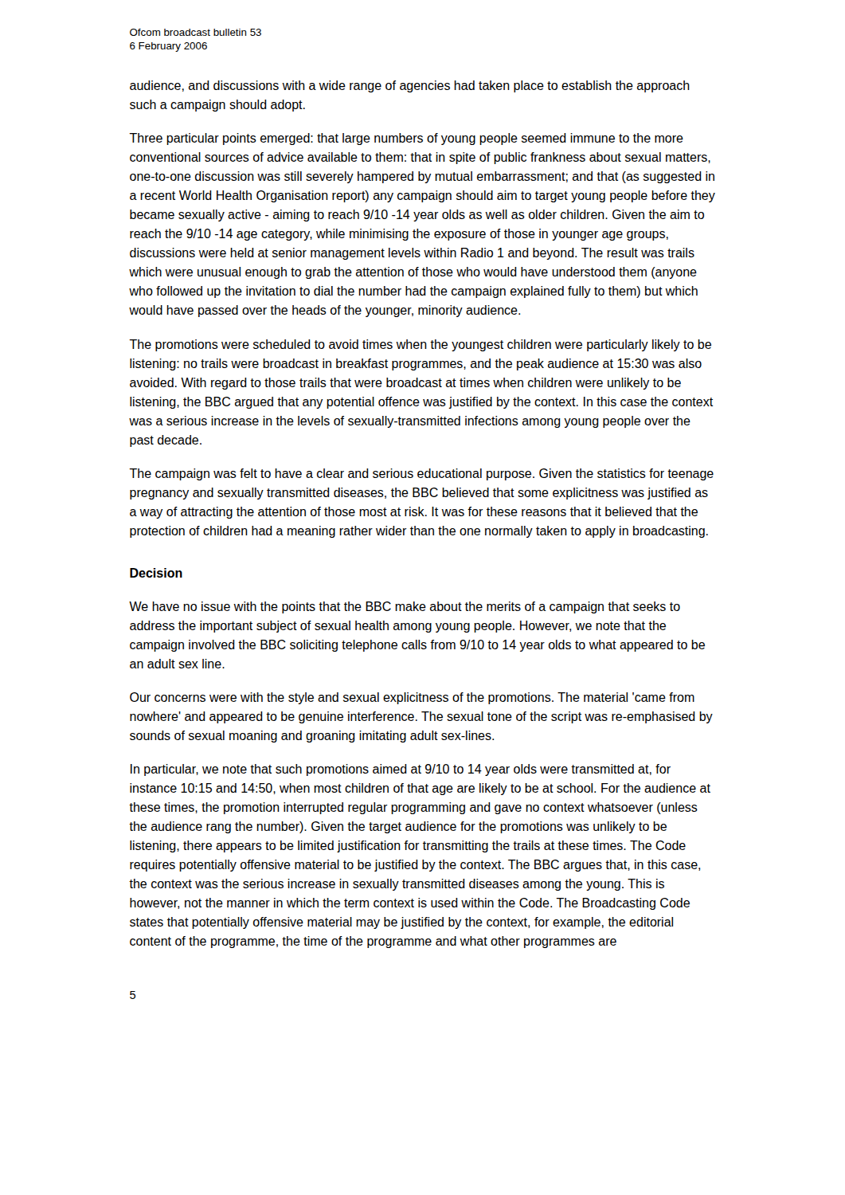Ofcom broadcast bulletin 53
6 February 2006
audience, and discussions with a wide range of agencies had taken place to establish the approach such a campaign should adopt.
Three particular points emerged: that large numbers of young people seemed immune to the more conventional sources of advice available to them: that in spite of public frankness about sexual matters, one-to-one discussion was still severely hampered by mutual embarrassment; and that (as suggested in a recent World Health Organisation report) any campaign should aim to target young people before they became sexually active - aiming to reach 9/10 -14 year olds as well as older children. Given the aim to reach the 9/10 -14 age category, while minimising the exposure of those in younger age groups, discussions were held at senior management levels within Radio 1 and beyond. The result was trails which were unusual enough to grab the attention of those who would have understood them (anyone who followed up the invitation to dial the number had the campaign explained fully to them) but which would have passed over the heads of the younger, minority audience.
The promotions were scheduled to avoid times when the youngest children were particularly likely to be listening: no trails were broadcast in breakfast programmes, and the peak audience at 15:30 was also avoided. With regard to those trails that were broadcast at times when children were unlikely to be listening, the BBC argued that any potential offence was justified by the context. In this case the context was a serious increase in the levels of sexually-transmitted infections among young people over the past decade.
The campaign was felt to have a clear and serious educational purpose. Given the statistics for teenage pregnancy and sexually transmitted diseases, the BBC believed that some explicitness was justified as a way of attracting the attention of those most at risk. It was for these reasons that it believed that the protection of children had a meaning rather wider than the one normally taken to apply in broadcasting.
Decision
We have no issue with the points that the BBC make about the merits of a campaign that seeks to address the important subject of sexual health among young people. However, we note that the campaign involved the BBC soliciting telephone calls from 9/10 to 14 year olds to what appeared to be an adult sex line.
Our concerns were with the style and sexual explicitness of the promotions. The material 'came from nowhere' and appeared to be genuine interference. The sexual tone of the script was re-emphasised by sounds of sexual moaning and groaning imitating adult sex-lines.
In particular, we note that such promotions aimed at 9/10 to 14 year olds were transmitted at, for instance 10:15 and 14:50, when most children of that age are likely to be at school. For the audience at these times, the promotion interrupted regular programming and gave no context whatsoever (unless the audience rang the number). Given the target audience for the promotions was unlikely to be listening, there appears to be limited justification for transmitting the trails at these times. The Code requires potentially offensive material to be justified by the context. The BBC argues that, in this case, the context was the serious increase in sexually transmitted diseases among the young. This is however, not the manner in which the term context is used within the Code. The Broadcasting Code states that potentially offensive material may be justified by the context, for example, the editorial content of the programme, the time of the programme and what other programmes are
5